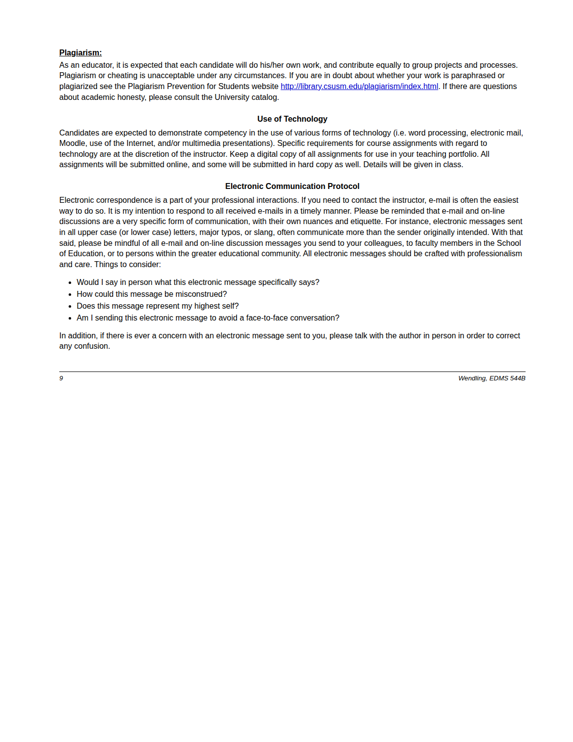Plagiarism:
As an educator, it is expected that each candidate will do his/her own work, and contribute equally to group projects and processes. Plagiarism or cheating is unacceptable under any circumstances. If you are in doubt about whether your work is paraphrased or plagiarized see the Plagiarism Prevention for Students website http://library.csusm.edu/plagiarism/index.html. If there are questions about academic honesty, please consult the University catalog.
Use of Technology
Candidates are expected to demonstrate competency in the use of various forms of technology (i.e. word processing, electronic mail, Moodle, use of the Internet, and/or multimedia presentations). Specific requirements for course assignments with regard to technology are at the discretion of the instructor. Keep a digital copy of all assignments for use in your teaching portfolio. All assignments will be submitted online, and some will be submitted in hard copy as well. Details will be given in class.
Electronic Communication Protocol
Electronic correspondence is a part of your professional interactions. If you need to contact the instructor, e-mail is often the easiest way to do so. It is my intention to respond to all received e-mails in a timely manner. Please be reminded that e-mail and on-line discussions are a very specific form of communication, with their own nuances and etiquette. For instance, electronic messages sent in all upper case (or lower case) letters, major typos, or slang, often communicate more than the sender originally intended. With that said, please be mindful of all e-mail and on-line discussion messages you send to your colleagues, to faculty members in the School of Education, or to persons within the greater educational community. All electronic messages should be crafted with professionalism and care. Things to consider:
Would I say in person what this electronic message specifically says?
How could this message be misconstrued?
Does this message represent my highest self?
Am I sending this electronic message to avoid a face-to-face conversation?
In addition, if there is ever a concern with an electronic message sent to you, please talk with the author in person in order to correct any confusion.
9 Wendling, EDMS 544B